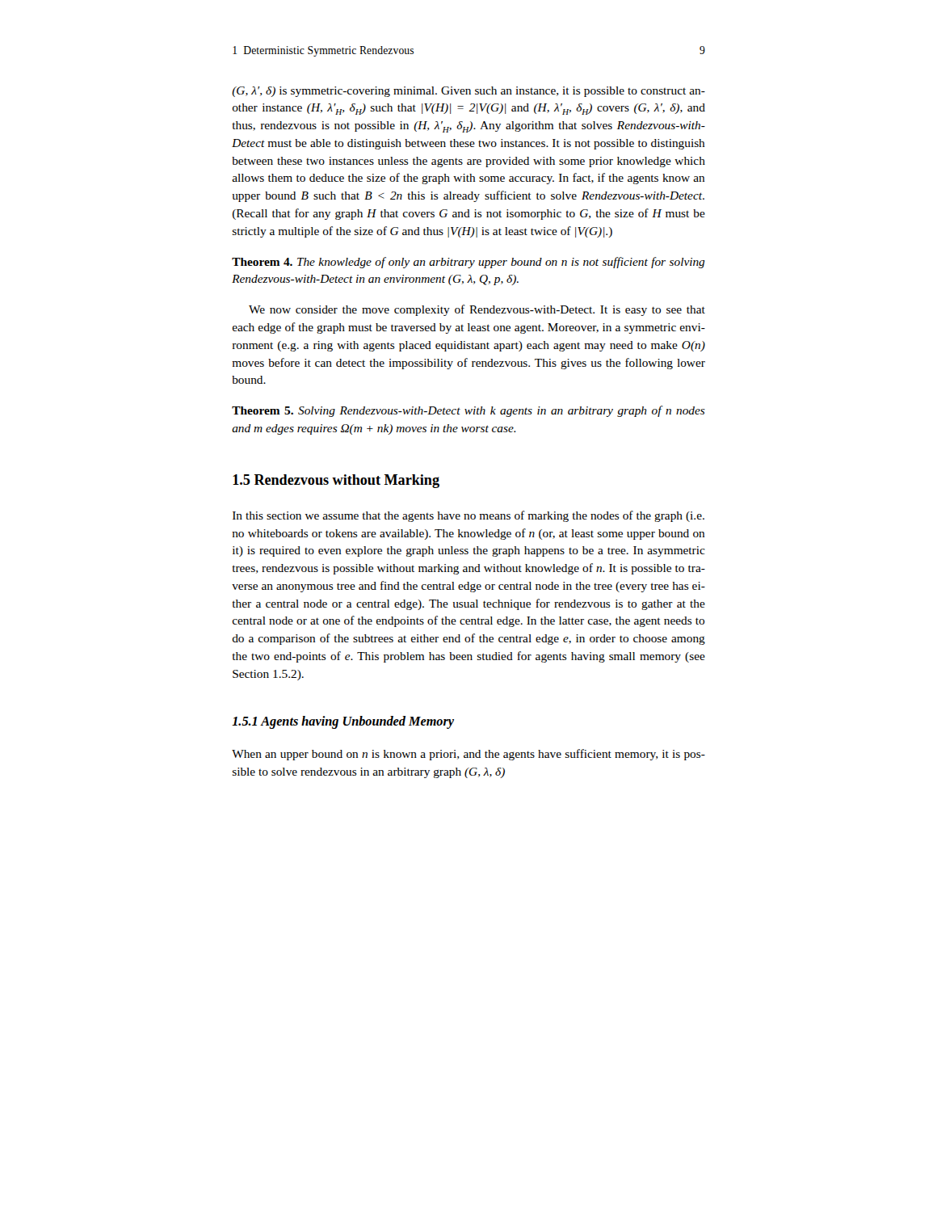1 Deterministic Symmetric Rendezvous 9
(G, λ′, δ) is symmetric-covering minimal. Given such an instance, it is possible to construct another instance (H, λ′H, δH) such that |V(H)| = 2|V(G)| and (H, λ′H, δH) covers (G, λ′, δ), and thus, rendezvous is not possible in (H, λ′H, δH). Any algorithm that solves Rendezvous-with-Detect must be able to distinguish between these two instances. It is not possible to distinguish between these two instances unless the agents are provided with some prior knowledge which allows them to deduce the size of the graph with some accuracy. In fact, if the agents know an upper bound B such that B < 2n this is already sufficient to solve Rendezvous-with-Detect. (Recall that for any graph H that covers G and is not isomorphic to G, the size of H must be strictly a multiple of the size of G and thus |V(H)| is at least twice of |V(G)|.)
Theorem 4. The knowledge of only an arbitrary upper bound on n is not sufficient for solving Rendezvous-with-Detect in an environment (G, λ, Q, p, δ).
We now consider the move complexity of Rendezvous-with-Detect. It is easy to see that each edge of the graph must be traversed by at least one agent. Moreover, in a symmetric environment (e.g. a ring with agents placed equidistant apart) each agent may need to make O(n) moves before it can detect the impossibility of rendezvous. This gives us the following lower bound.
Theorem 5. Solving Rendezvous-with-Detect with k agents in an arbitrary graph of n nodes and m edges requires Ω(m + nk) moves in the worst case.
1.5 Rendezvous without Marking
In this section we assume that the agents have no means of marking the nodes of the graph (i.e. no whiteboards or tokens are available). The knowledge of n (or, at least some upper bound on it) is required to even explore the graph unless the graph happens to be a tree. In asymmetric trees, rendezvous is possible without marking and without knowledge of n. It is possible to traverse an anonymous tree and find the central edge or central node in the tree (every tree has either a central node or a central edge). The usual technique for rendezvous is to gather at the central node or at one of the endpoints of the central edge. In the latter case, the agent needs to do a comparison of the subtrees at either end of the central edge e, in order to choose among the two end-points of e. This problem has been studied for agents having small memory (see Section 1.5.2).
1.5.1 Agents having Unbounded Memory
When an upper bound on n is known a priori, and the agents have sufficient memory, it is possible to solve rendezvous in an arbitrary graph (G, λ, δ)